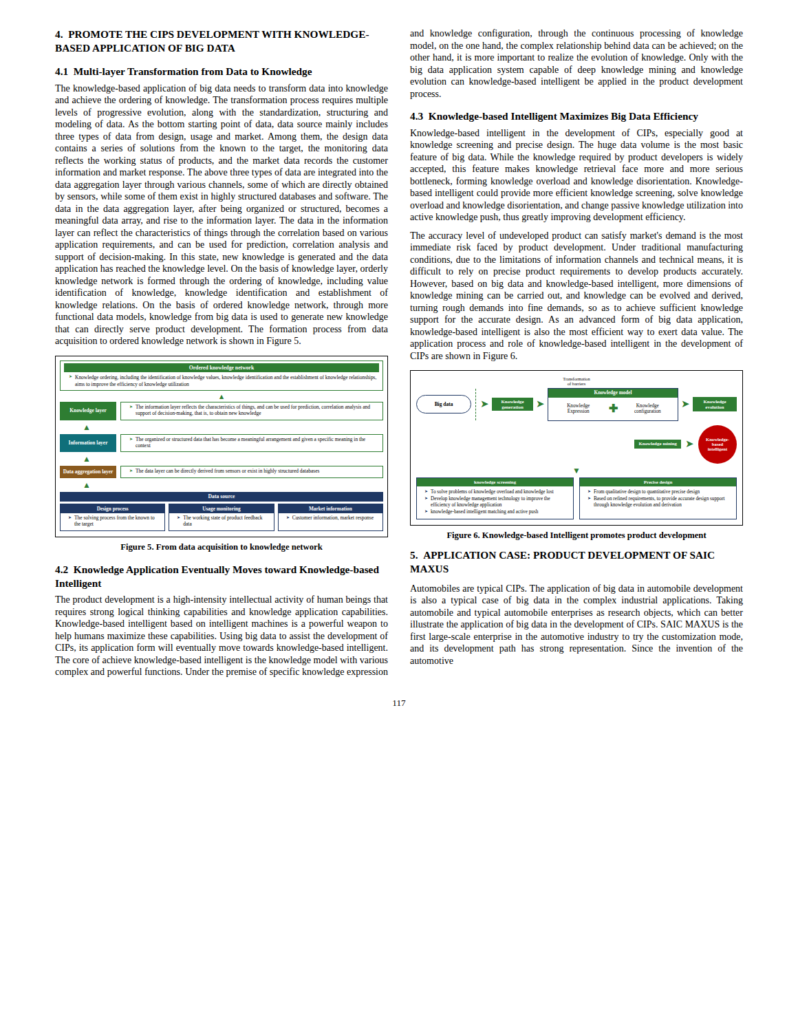4. Promote the CIPs Development with Knowledge-based Application of Big Data
4.1 Multi-layer Transformation from Data to Knowledge
The knowledge-based application of big data needs to transform data into knowledge and achieve the ordering of knowledge. The transformation process requires multiple levels of progressive evolution, along with the standardization, structuring and modeling of data. As the bottom starting point of data, data source mainly includes three types of data from design, usage and market. Among them, the design data contains a series of solutions from the known to the target, the monitoring data reflects the working status of products, and the market data records the customer information and market response. The above three types of data are integrated into the data aggregation layer through various channels, some of which are directly obtained by sensors, while some of them exist in highly structured databases and software. The data in the data aggregation layer, after being organized or structured, becomes a meaningful data array, and rise to the information layer. The data in the information layer can reflect the characteristics of things through the correlation based on various application requirements, and can be used for prediction, correlation analysis and support of decision-making. In this state, new knowledge is generated and the data application has reached the knowledge level. On the basis of knowledge layer, orderly knowledge network is formed through the ordering of knowledge, including value identification of knowledge, knowledge identification and establishment of knowledge relations. On the basis of ordered knowledge network, through more functional data models, knowledge from big data is used to generate new knowledge that can directly serve product development. The formation process from data acquisition to ordered knowledge network is shown in Figure 5.
Ordered knowledge network
Knowledge ordering, including the identification of knowledge values, knowledge identification and the establishment of knowledge relationships, aims to improve the efficiency of knowledge utilization
▲
Knowledge layer
The information layer reflects the characteristics of things, and can be used for prediction, correlation analysis and support of decision-making, that is, to obtain new knowledge
▲
Information layer
The organized or structured data that has become a meaningful arrangement and given a specific meaning in the context
▲
Data aggregation layer
The data layer can be directly derived from sensors or exist in highly structured databases
▲
Data source
Design process
The solving process from the known to the target
Usage monitoring
The working state of product feedback data
Market information
Customer information, market response
Figure 5. From data acquisition to knowledge network
4.2 Knowledge Application Eventually Moves toward Knowledge-based Intelligent
The product development is a high-intensity intellectual activity of human beings that requires strong logical thinking capabilities and knowledge application capabilities. Knowledge-based intelligent based on intelligent machines is a powerful weapon to help humans maximize these capabilities. Using big data to assist the development of CIPs, its application form will eventually move towards knowledge-based intelligent. The core of achieve knowledge-based intelligent is the knowledge model with various complex and powerful functions. Under the premise of specific knowledge expression and knowledge configuration, through the continuous processing of knowledge model, on the one hand, the complex relationship behind data can be achieved; on the other hand, it is more important to realize the evolution of knowledge. Only with the big data application system capable of deep knowledge mining and knowledge evolution can knowledge-based intelligent be applied in the product development process.
4.3 Knowledge-based Intelligent Maximizes Big Data Efficiency
Knowledge-based intelligent in the development of CIPs, especially good at knowledge screening and precise design. The huge data volume is the most basic feature of big data. While the knowledge required by product developers is widely accepted, this feature makes knowledge retrieval face more and more serious bottleneck, forming knowledge overload and knowledge disorientation. Knowledge-based intelligent could provide more efficient knowledge screening, solve knowledge overload and knowledge disorientation, and change passive knowledge utilization into active knowledge push, thus greatly improving development efficiency.
The accuracy level of undeveloped product can satisfy market's demand is the most immediate risk faced by product development. Under traditional manufacturing conditions, due to the limitations of information channels and technical means, it is difficult to rely on precise product requirements to develop products accurately. However, based on big data and knowledge-based intelligent, more dimensions of knowledge mining can be carried out, and knowledge can be evolved and derived, turning rough demands into fine demands, so as to achieve sufficient knowledge support for the accurate design. As an advanced form of big data application, knowledge-based intelligent is also the most efficient way to exert data value. The application process and role of knowledge-based intelligent in the development of CIPs are shown in Figure 6.
Transformation
of barriers
Big data
➤
Knowledge generation
➤
Knowledge model
Knowledge
Expression
✚
Knowledge
configuration
➤
Knowledge evolution
Knowledge mining
➤
Knowledge-
based
intelligent
▼
knowledge screening
To solve problems of knowledge overload and knowledge lost
Develop knowledge management technology to improve the efficiency of knowledge application
knowledge-based intelligent matching and active push
Precise design
From qualitative design to quantitative precise design
Based on refined requirements, to provide accurate design support through knowledge evolution and derivation
Figure 6. Knowledge-based Intelligent promotes product development
5. Application Case: Product Development of SAIC MAXUS
Automobiles are typical CIPs. The application of big data in automobile development is also a typical case of big data in the complex industrial applications. Taking automobile and typical automobile enterprises as research objects, which can better illustrate the application of big data in the development of CIPs. SAIC MAXUS is the first large-scale enterprise in the automotive industry to try the customization mode, and its development path has strong representation. Since the invention of the automotive
117